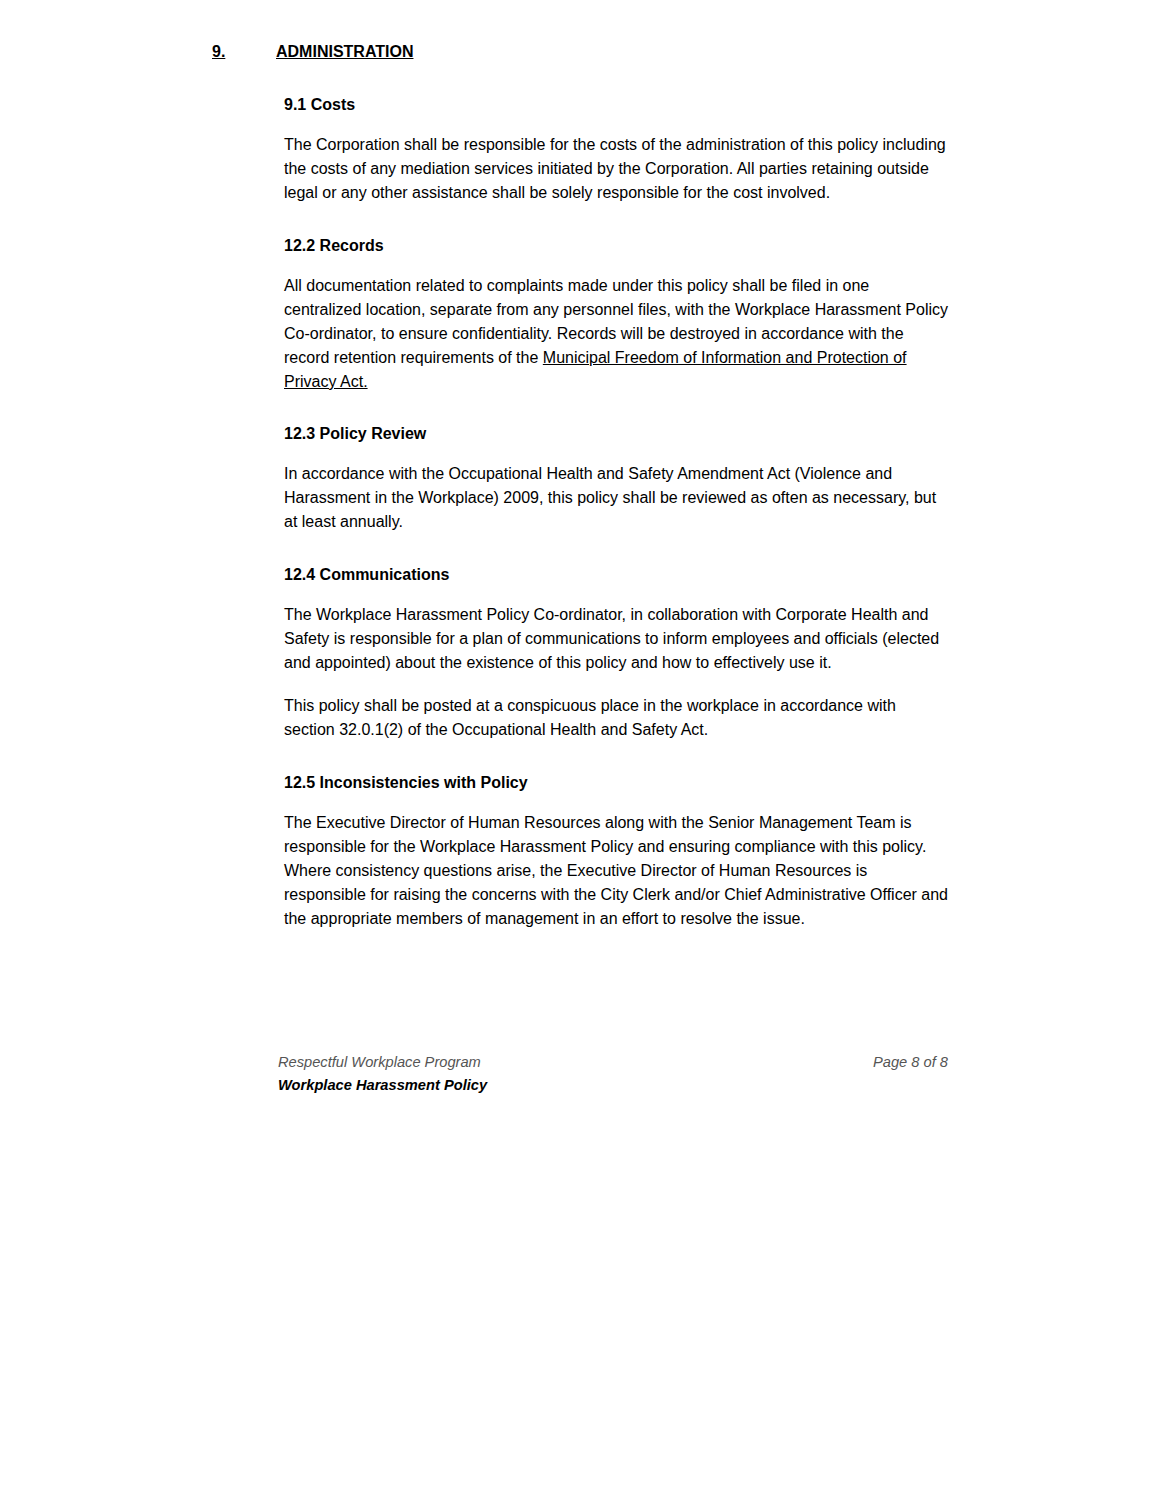9.
ADMINISTRATION
9.1 Costs
The Corporation shall be responsible for the costs of the administration of this policy including the costs of any mediation services initiated by the Corporation. All parties retaining outside legal or any other assistance shall be solely responsible for the cost involved.
12.2 Records
All documentation related to complaints made under this policy shall be filed in one centralized location, separate from any personnel files, with the Workplace Harassment Policy Co-ordinator, to ensure confidentiality. Records will be destroyed in accordance with the record retention requirements of the Municipal Freedom of Information and Protection of Privacy Act.
12.3 Policy Review
In accordance with the Occupational Health and Safety Amendment Act (Violence and Harassment in the Workplace) 2009, this policy shall be reviewed as often as necessary, but at least annually.
12.4 Communications
The Workplace Harassment Policy Co-ordinator, in collaboration with Corporate Health and Safety is responsible for a plan of communications to inform employees and officials (elected and appointed) about the existence of this policy and how to effectively use it.
This policy shall be posted at a conspicuous place in the workplace in accordance with section 32.0.1(2) of the Occupational Health and Safety Act.
12.5 Inconsistencies with Policy
The Executive Director of Human Resources along with the Senior Management Team is responsible for the Workplace Harassment Policy and ensuring compliance with this policy. Where consistency questions arise, the Executive Director of Human Resources is responsible for raising the concerns with the City Clerk and/or Chief Administrative Officer and the appropriate members of management in an effort to resolve the issue.
Respectful Workplace Program
Page 8 of 8
Workplace Harassment Policy